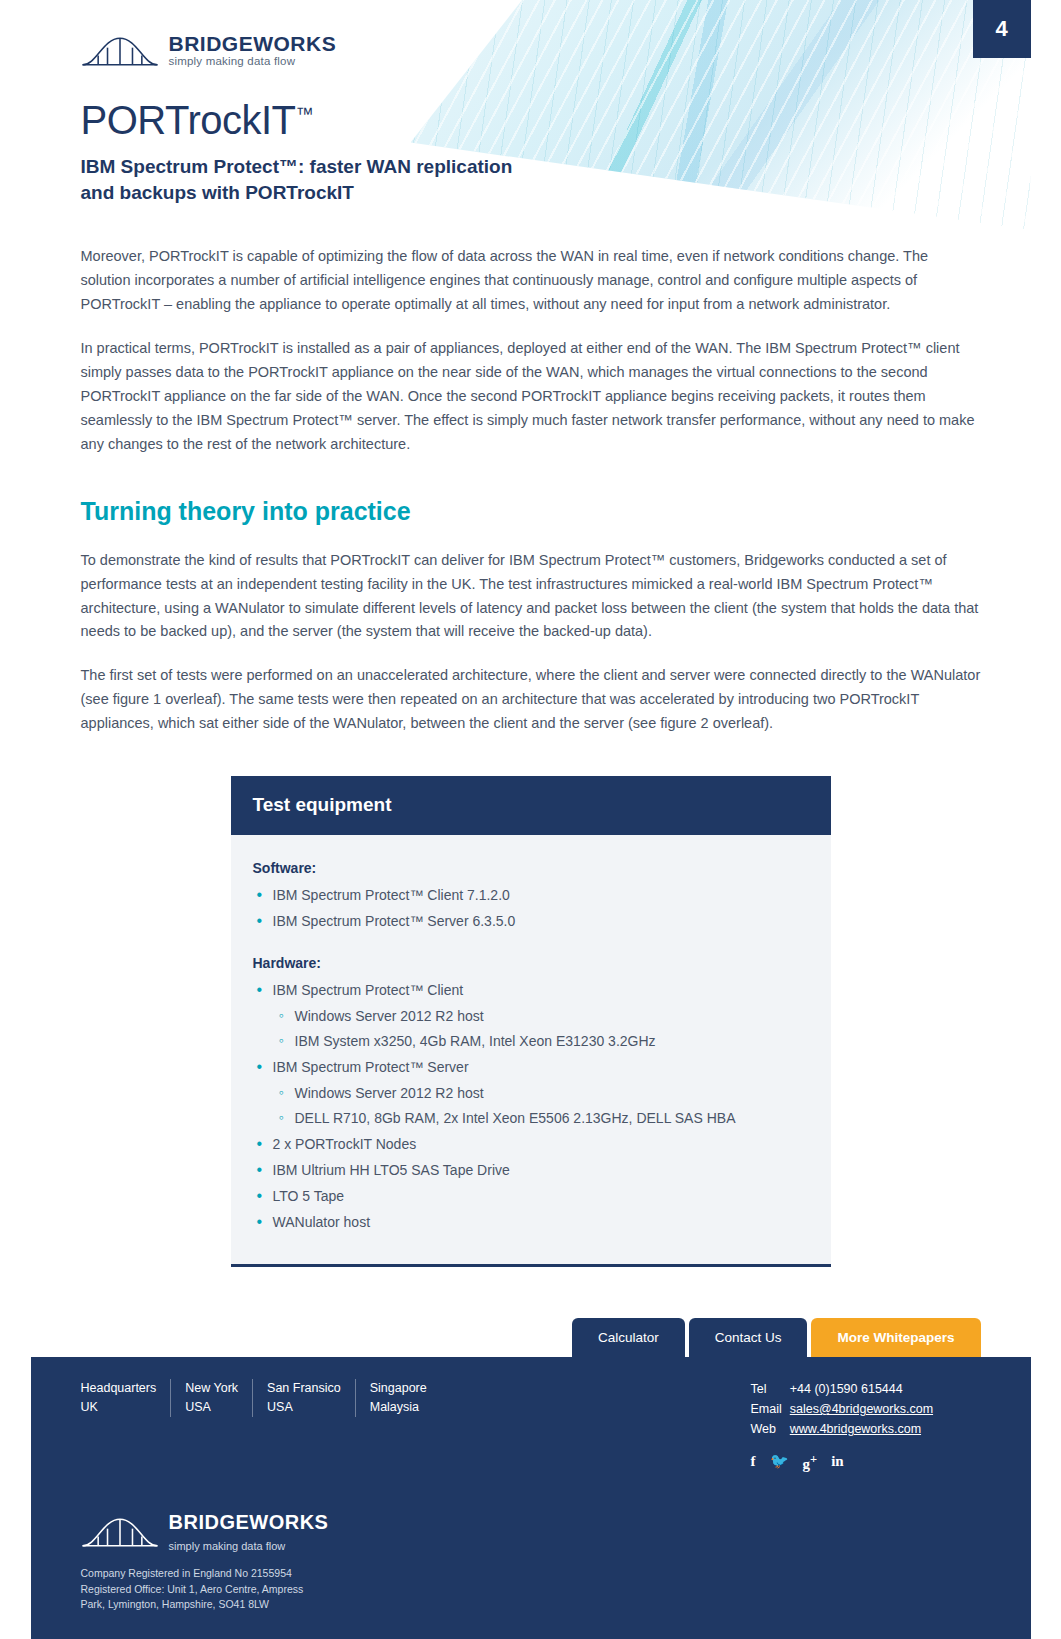4
BRIDGEWORKS
simply making data flow
PORTrockIT™
IBM Spectrum Protect™: faster WAN replication
and backups with PORTrockIT
Moreover, PORTrockIT is capable of optimizing the flow of data across the WAN in real time, even if network conditions change. The solution incorporates a number of artificial intelligence engines that continuously manage, control and configure multiple aspects of PORTrockIT – enabling the appliance to operate optimally at all times, without any need for input from a network administrator.
In practical terms, PORTrockIT is installed as a pair of appliances, deployed at either end of the WAN. The IBM Spectrum Protect™ client simply passes data to the PORTrockIT appliance on the near side of the WAN, which manages the virtual connections to the second PORTrockIT appliance on the far side of the WAN. Once the second PORTrockIT appliance begins receiving packets, it routes them seamlessly to the IBM Spectrum Protect™ server. The effect is simply much faster network transfer performance, without any need to make any changes to the rest of the network architecture.
Turning theory into practice
To demonstrate the kind of results that PORTrockIT can deliver for IBM Spectrum Protect™ customers, Bridgeworks conducted a set of performance tests at an independent testing facility in the UK. The test infrastructures mimicked a real-world IBM Spectrum Protect™ architecture, using a WANulator to simulate different levels of latency and packet loss between the client (the system that holds the data that needs to be backed up), and the server (the system that will receive the backed-up data).
The first set of tests were performed on an unaccelerated architecture, where the client and server were connected directly to the WANulator (see figure 1 overleaf). The same tests were then repeated on an architecture that was accelerated by introducing two PORTrockIT appliances, which sat either side of the WANulator, between the client and the server (see figure 2 overleaf).
Test equipment
Software:
IBM Spectrum Protect™ Client 7.1.2.0
IBM Spectrum Protect™ Server 6.3.5.0
Hardware:
IBM Spectrum Protect™ Client
Windows Server 2012 R2 host
IBM System x3250, 4Gb RAM, Intel Xeon E31230 3.2GHz
IBM Spectrum Protect™ Server
Windows Server 2012 R2 host
DELL R710, 8Gb RAM, 2x Intel Xeon E5506 2.13GHz, DELL SAS HBA
2 x PORTrockIT Nodes
IBM Ultrium HH LTO5 SAS Tape Drive
LTO 5 Tape
WANulator host
Calculator Contact Us More Whitepapers
Headquarters
UK
New York
USA
San Fransico
USA
Singapore
Malaysia
| Tel | +44 (0)1590 615444 |
| Email | sales@4bridgeworks.com |
| Web | www.4bridgeworks.com |
f 🐦 g+ in
BRIDGEWORKS
simply making data flow
Company Registered in England No 2155954
Registered Office: Unit 1, Aero Centre, Ampress
Park, Lymington, Hampshire, SO41 8LW